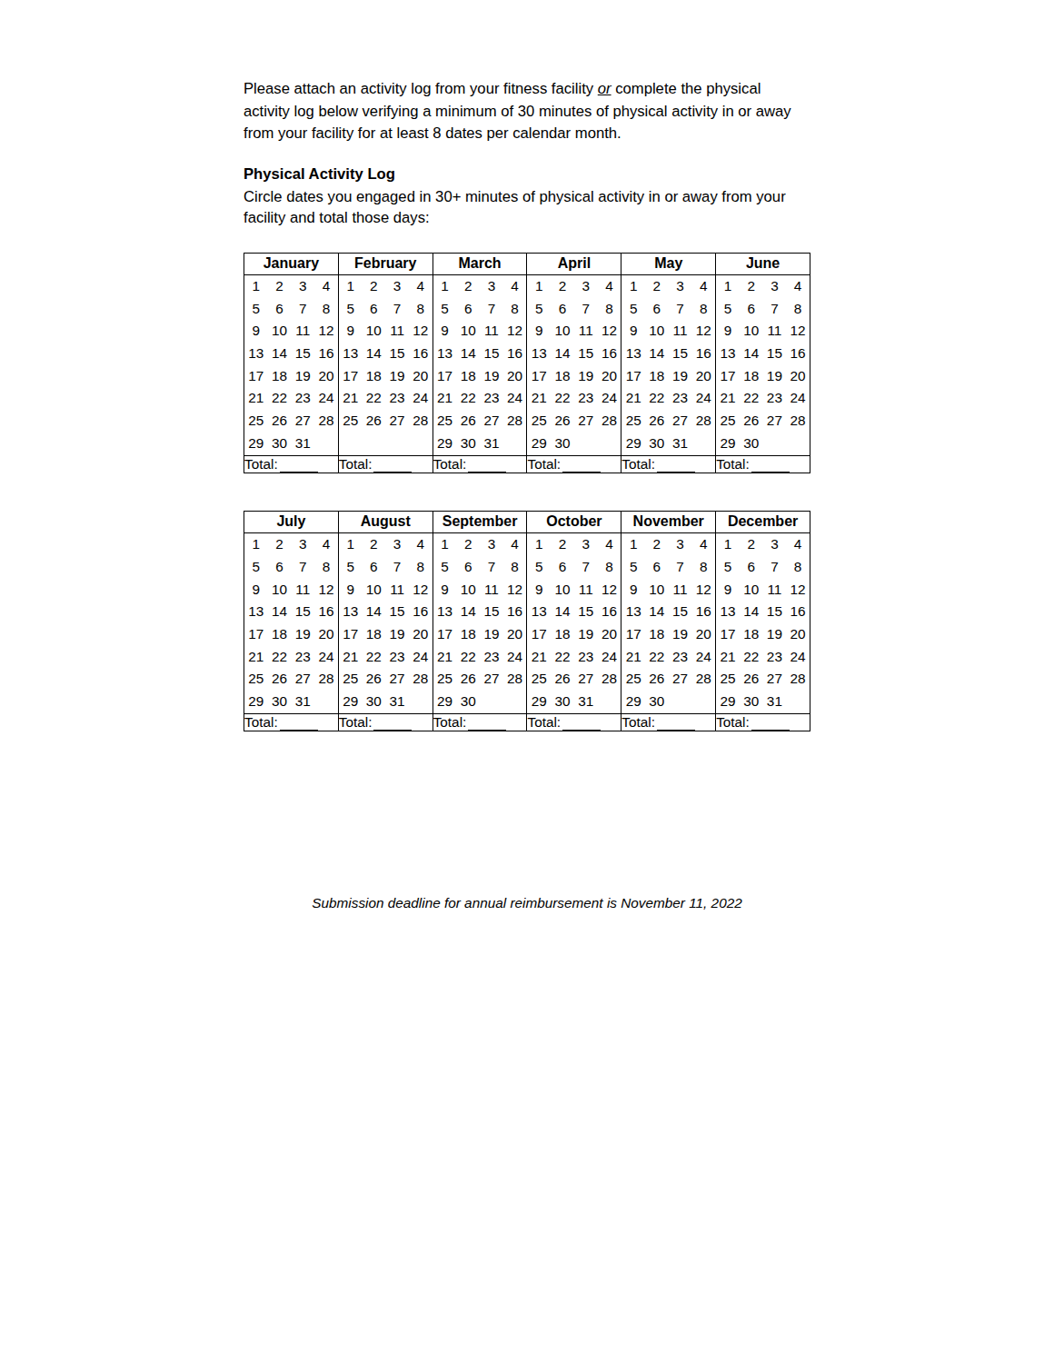Please attach an activity log from your fitness facility or complete the physical activity log below verifying a minimum of 30 minutes of physical activity in or away from your facility for at least 8 dates per calendar month.
Physical Activity Log
Circle dates you engaged in 30+ minutes of physical activity in or away from your facility and total those days:
| January | February | March | April | May | June |
| --- | --- | --- | --- | --- | --- |
| / 1 / 2 / 3 / 4 / / 5 / 6 / 7 / 8 / / 9 / 10 / 11 / 12 / / 13 / 14 / 15 / 16 / / 17 / 18 / 19 / 20 / / 21 / 22 / 23 / 24 / / 25 / 26 / 27 / 28 / / 29 / 30 / 31 / / | / 1 / 2 / 3 / 4 / / 5 / 6 / 7 / 8 / / 9 / 10 / 11 / 12 / / 13 / 14 / 15 / 16 / / 17 / 18 / 19 / 20 / / 21 / 22 / 23 / 24 / / 25 / 26 / 27 / 28 / | / 1 / 2 / 3 / 4 / / 5 / 6 / 7 / 8 / / 9 / 10 / 11 / 12 / / 13 / 14 / 15 / 16 / / 17 / 18 / 19 / 20 / / 21 / 22 / 23 / 24 / / 25 / 26 / 27 / 28 / / 29 / 30 / 31 / / | / 1 / 2 / 3 / 4 / / 5 / 6 / 7 / 8 / / 9 / 10 / 11 / 12 / / 13 / 14 / 15 / 16 / / 17 / 18 / 19 / 20 / / 21 / 22 / 23 / 24 / / 25 / 26 / 27 / 28 / / 29 / 30 / / / | / 1 / 2 / 3 / 4 / / 5 / 6 / 7 / 8 / / 9 / 10 / 11 / 12 / / 13 / 14 / 15 / 16 / / 17 / 18 / 19 / 20 / / 21 / 22 / 23 / 24 / / 25 / 26 / 27 / 28 / / 29 / 30 / 31 / / | / 1 / 2 / 3 / 4 / / 5 / 6 / 7 / 8 / / 9 / 10 / 11 / 12 / / 13 / 14 / 15 / 16 / / 17 / 18 / 19 / 20 / / 21 / 22 / 23 / 24 / / 25 / 26 / 27 / 28 / / 29 / 30 / / / |
| Total: | Total: | Total: | Total: | Total: | Total: |
| July | August | September | October | November | December |
| --- | --- | --- | --- | --- | --- |
| / 1 / 2 / 3 / 4 / / 5 / 6 / 7 / 8 / / 9 / 10 / 11 / 12 / / 13 / 14 / 15 / 16 / / 17 / 18 / 19 / 20 / / 21 / 22 / 23 / 24 / / 25 / 26 / 27 / 28 / / 29 / 30 / 31 / / | / 1 / 2 / 3 / 4 / / 5 / 6 / 7 / 8 / / 9 / 10 / 11 / 12 / / 13 / 14 / 15 / 16 / / 17 / 18 / 19 / 20 / / 21 / 22 / 23 / 24 / / 25 / 26 / 27 / 28 / / 29 / 30 / 31 / / | / 1 / 2 / 3 / 4 / / 5 / 6 / 7 / 8 / / 9 / 10 / 11 / 12 / / 13 / 14 / 15 / 16 / / 17 / 18 / 19 / 20 / / 21 / 22 / 23 / 24 / / 25 / 26 / 27 / 28 / / 29 / 30 / / / | / 1 / 2 / 3 / 4 / / 5 / 6 / 7 / 8 / / 9 / 10 / 11 / 12 / / 13 / 14 / 15 / 16 / / 17 / 18 / 19 / 20 / / 21 / 22 / 23 / 24 / / 25 / 26 / 27 / 28 / / 29 / 30 / 31 / / | / 1 / 2 / 3 / 4 / / 5 / 6 / 7 / 8 / / 9 / 10 / 11 / 12 / / 13 / 14 / 15 / 16 / / 17 / 18 / 19 / 20 / / 21 / 22 / 23 / 24 / / 25 / 26 / 27 / 28 / / 29 / 30 / / / | / 1 / 2 / 3 / 4 / / 5 / 6 / 7 / 8 / / 9 / 10 / 11 / 12 / / 13 / 14 / 15 / 16 / / 17 / 18 / 19 / 20 / / 21 / 22 / 23 / 24 / / 25 / 26 / 27 / 28 / / 29 / 30 / 31 / / |
| Total: | Total: | Total: | Total: | Total: | Total: |
Submission deadline for annual reimbursement is November 11, 2022